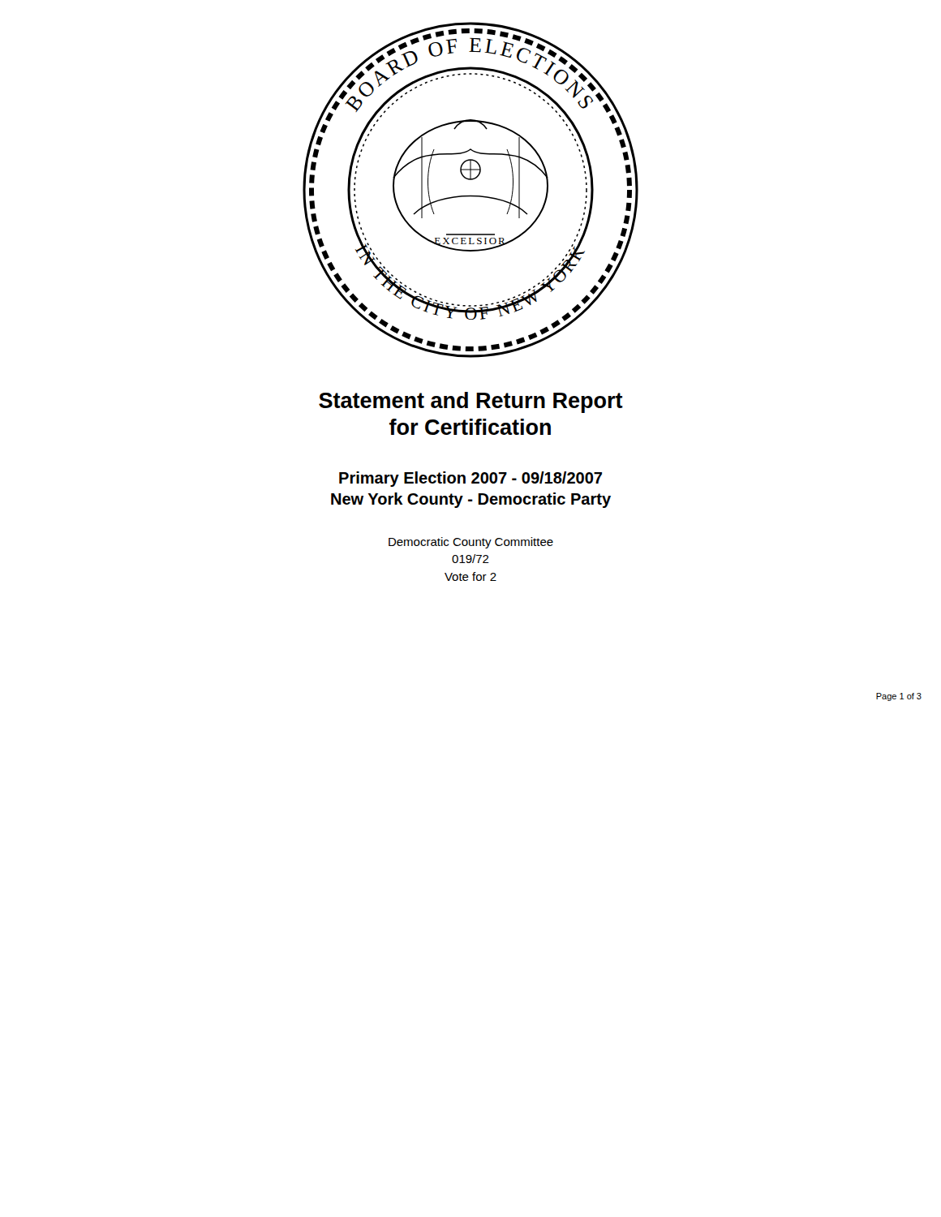Statement and Return Report
for Certification
Primary Election 2007 - 09/18/2007
New York County - Democratic Party
Democratic County Committee
019/72
Vote for 2
Page 1 of 3